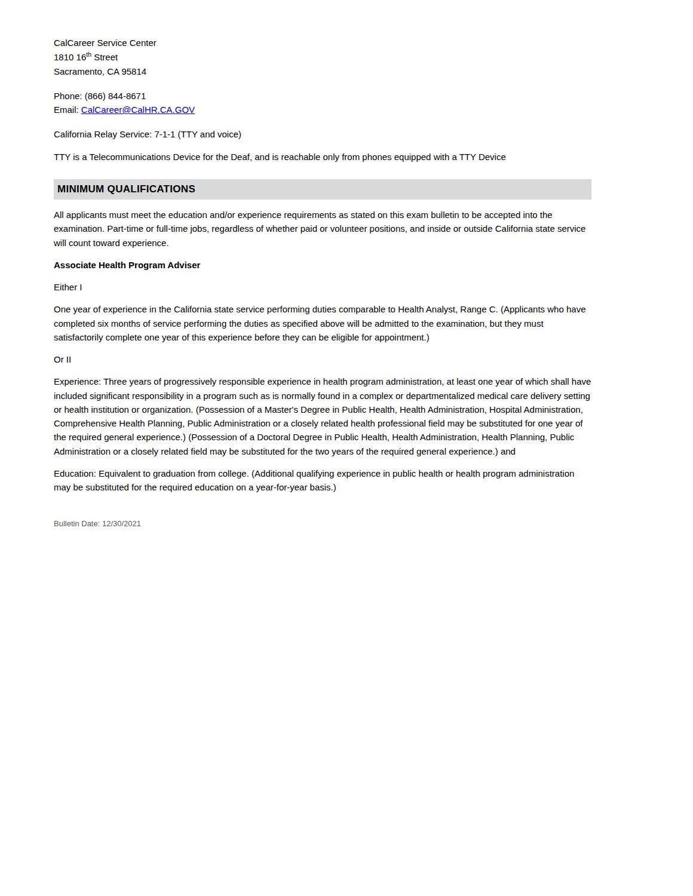CalCareer Service Center
1810 16th Street
Sacramento, CA 95814
Phone: (866) 844-8671
Email: CalCareer@CalHR.CA.GOV
California Relay Service: 7-1-1 (TTY and voice)
TTY is a Telecommunications Device for the Deaf, and is reachable only from phones equipped with a TTY Device
MINIMUM QUALIFICATIONS
All applicants must meet the education and/or experience requirements as stated on this exam bulletin to be accepted into the examination. Part-time or full-time jobs, regardless of whether paid or volunteer positions, and inside or outside California state service will count toward experience.
Associate Health Program Adviser
Either I
One year of experience in the California state service performing duties comparable to Health Analyst, Range C. (Applicants who have completed six months of service performing the duties as specified above will be admitted to the examination, but they must satisfactorily complete one year of this experience before they can be eligible for appointment.)
Or II
Experience: Three years of progressively responsible experience in health program administration, at least one year of which shall have included significant responsibility in a program such as is normally found in a complex or departmentalized medical care delivery setting or health institution or organization. (Possession of a Master's Degree in Public Health, Health Administration, Hospital Administration, Comprehensive Health Planning, Public Administration or a closely related health professional field may be substituted for one year of the required general experience.) (Possession of a Doctoral Degree in Public Health, Health Administration, Health Planning, Public Administration or a closely related field may be substituted for the two years of the required general experience.) and
Education: Equivalent to graduation from college. (Additional qualifying experience in public health or health program administration may be substituted for the required education on a year-for-year basis.)
Bulletin Date: 12/30/2021